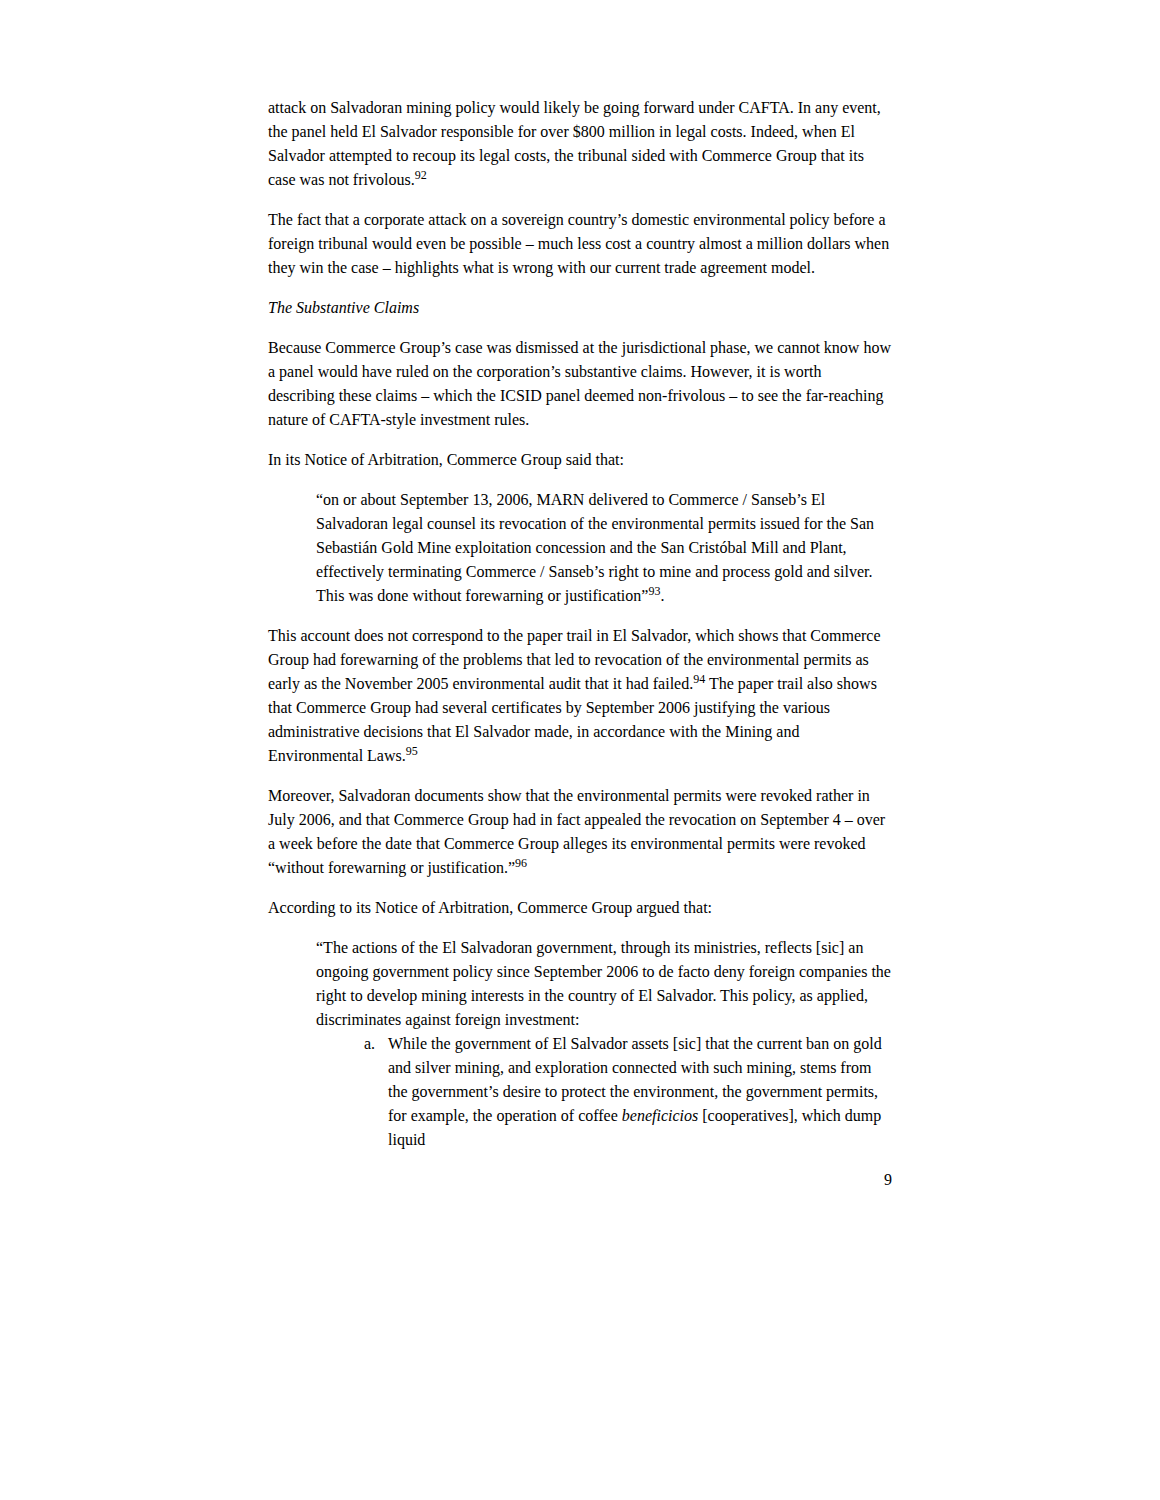attack on Salvadoran mining policy would likely be going forward under CAFTA. In any event, the panel held El Salvador responsible for over $800 million in legal costs. Indeed, when El Salvador attempted to recoup its legal costs, the tribunal sided with Commerce Group that its case was not frivolous.92
The fact that a corporate attack on a sovereign country’s domestic environmental policy before a foreign tribunal would even be possible – much less cost a country almost a million dollars when they win the case – highlights what is wrong with our current trade agreement model.
The Substantive Claims
Because Commerce Group’s case was dismissed at the jurisdictional phase, we cannot know how a panel would have ruled on the corporation’s substantive claims. However, it is worth describing these claims – which the ICSID panel deemed non-frivolous – to see the far-reaching nature of CAFTA-style investment rules.
In its Notice of Arbitration, Commerce Group said that:
“on or about September 13, 2006, MARN delivered to Commerce / Sanseb’s El Salvadoran legal counsel its revocation of the environmental permits issued for the San Sebastián Gold Mine exploitation concession and the San Cristóbal Mill and Plant, effectively terminating Commerce / Sanseb’s right to mine and process gold and silver. This was done without forewarning or justification”93.
This account does not correspond to the paper trail in El Salvador, which shows that Commerce Group had forewarning of the problems that led to revocation of the environmental permits as early as the November 2005 environmental audit that it had failed.94 The paper trail also shows that Commerce Group had several certificates by September 2006 justifying the various administrative decisions that El Salvador made, in accordance with the Mining and Environmental Laws.95
Moreover, Salvadoran documents show that the environmental permits were revoked rather in July 2006, and that Commerce Group had in fact appealed the revocation on September 4 – over a week before the date that Commerce Group alleges its environmental permits were revoked “without forewarning or justification.”96
According to its Notice of Arbitration, Commerce Group argued that:
“The actions of the El Salvadoran government, through its ministries, reflects [sic] an ongoing government policy since September 2006 to de facto deny foreign companies the right to develop mining interests in the country of El Salvador. This policy, as applied, discriminates against foreign investment:
a.
While the government of El Salvador assets [sic] that the current ban on gold and silver mining, and exploration connected with such mining, stems from the government’s desire to protect the environment, the government permits, for example, the operation of coffee beneficicios [cooperatives], which dump liquid
9